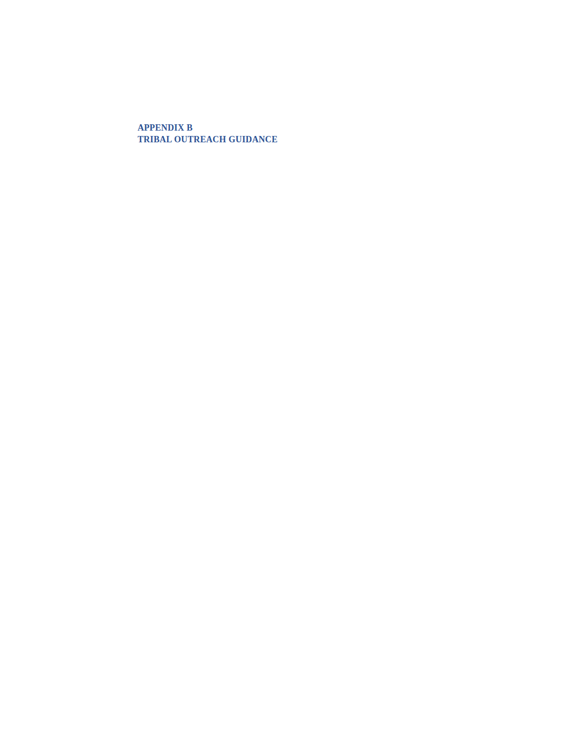APPENDIX B TRIBAL OUTREACH GUIDANCE